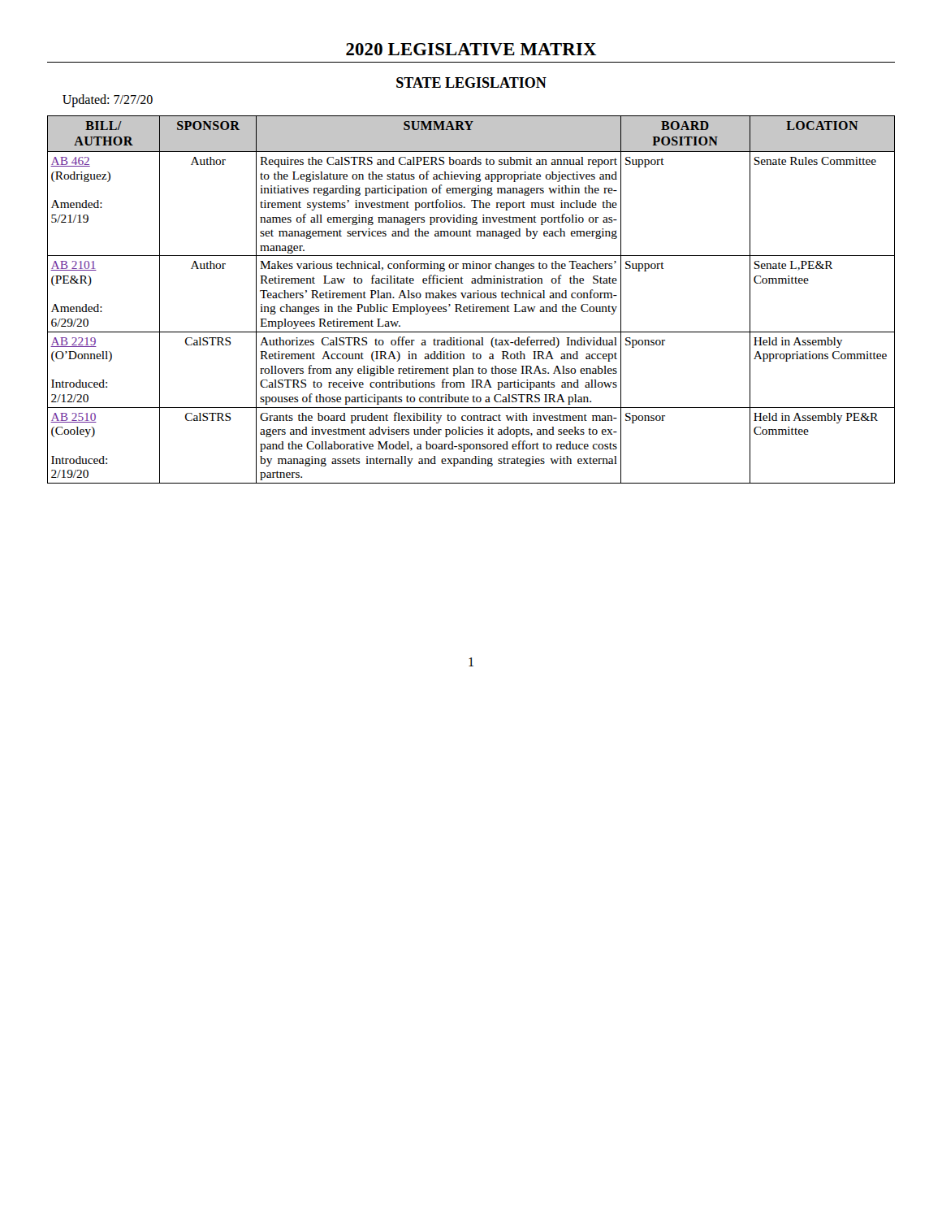2020 LEGISLATIVE MATRIX
STATE LEGISLATION
Updated: 7/27/20
| BILL/ AUTHOR | SPONSOR | SUMMARY | BOARD POSITION | LOCATION |
| --- | --- | --- | --- | --- |
| AB 462 (Rodriguez) Amended: 5/21/19 | Author | Requires the CalSTRS and CalPERS boards to submit an annual report to the Legislature on the status of achieving appropriate objectives and initiatives regarding participation of emerging managers within the retirement systems’ investment portfolios. The report must include the names of all emerging managers providing investment portfolio or asset management services and the amount managed by each emerging manager. | Support | Senate Rules Committee |
| AB 2101 (PE&R) Amended: 6/29/20 | Author | Makes various technical, conforming or minor changes to the Teachers’ Retirement Law to facilitate efficient administration of the State Teachers’ Retirement Plan. Also makes various technical and conforming changes in the Public Employees’ Retirement Law and the County Employees Retirement Law. | Support | Senate L,PE&R Committee |
| AB 2219 (O’Donnell) Introduced: 2/12/20 | CalSTRS | Authorizes CalSTRS to offer a traditional (tax-deferred) Individual Retirement Account (IRA) in addition to a Roth IRA and accept rollovers from any eligible retirement plan to those IRAs. Also enables CalSTRS to receive contributions from IRA participants and allows spouses of those participants to contribute to a CalSTRS IRA plan. | Sponsor | Held in Assembly Appropriations Committee |
| AB 2510 (Cooley) Introduced: 2/19/20 | CalSTRS | Grants the board prudent flexibility to contract with investment managers and investment advisers under policies it adopts, and seeks to expand the Collaborative Model, a board-sponsored effort to reduce costs by managing assets internally and expanding strategies with external partners. | Sponsor | Held in Assembly PE&R Committee |
1